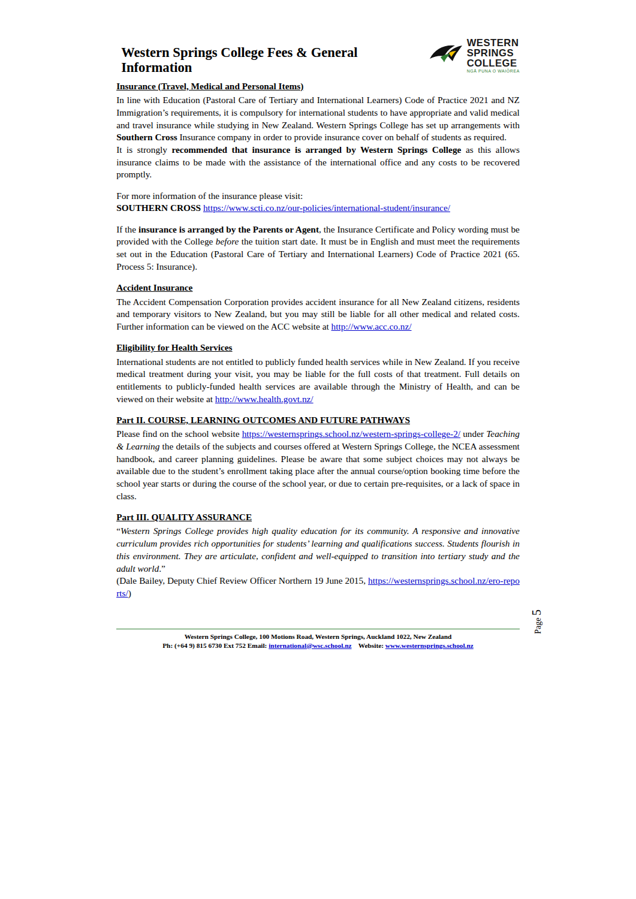Western Springs College Fees & General Information
WESTERN
SPRINGS
COLLEGE NGĀ PUNA O WAIŌREA
Insurance (Travel, Medical and Personal Items)
In line with Education (Pastoral Care of Tertiary and International Learners) Code of Practice 2021 and NZ Immigration’s requirements, it is compulsory for international students to have appropriate and valid medical and travel insurance while studying in New Zealand. Western Springs College has set up arrangements with Southern Cross Insurance company in order to provide insurance cover on behalf of students as required.
It is strongly recommended that insurance is arranged by Western Springs College as this allows insurance claims to be made with the assistance of the international office and any costs to be recovered promptly.
For more information of the insurance please visit:
SOUTHERN CROSS https://www.scti.co.nz/our-policies/international-student/insurance/
If the insurance is arranged by the Parents or Agent, the Insurance Certificate and Policy wording must be provided with the College before the tuition start date. It must be in English and must meet the requirements set out in the Education (Pastoral Care of Tertiary and International Learners) Code of Practice 2021 (65. Process 5: Insurance).
Accident Insurance
The Accident Compensation Corporation provides accident insurance for all New Zealand citizens, residents and temporary visitors to New Zealand, but you may still be liable for all other medical and related costs. Further information can be viewed on the ACC website at http://www.acc.co.nz/
Eligibility for Health Services
International students are not entitled to publicly funded health services while in New Zealand. If you receive medical treatment during your visit, you may be liable for the full costs of that treatment. Full details on entitlements to publicly-funded health services are available through the Ministry of Health, and can be viewed on their website at http://www.health.govt.nz/
Part II. COURSE, LEARNING OUTCOMES AND FUTURE PATHWAYS
Please find on the school website https://westernsprings.school.nz/western-springs-college-2/ under Teaching & Learning the details of the subjects and courses offered at Western Springs College, the NCEA assessment handbook, and career planning guidelines. Please be aware that some subject choices may not always be available due to the student’s enrollment taking place after the annual course/option booking time before the school year starts or during the course of the school year, or due to certain pre-requisites, or a lack of space in class.
Part III. QUALITY ASSURANCE
“Western Springs College provides high quality education for its community. A responsive and innovative curriculum provides rich opportunities for students’ learning and qualifications success. Students flourish in this environment. They are articulate, confident and well-equipped to transition into tertiary study and the adult world.”
(Dale Bailey, Deputy Chief Review Officer Northern 19 June 2015, https://westernsprings.school.nz/ero-reports/)
Page 5
Western Springs College, 100 Motions Road, Western Springs, Auckland 1022, New Zealand
Ph: (+64 9) 815 6730 Ext 752 Email: international@wsc.school.nz Website: www.westernsprings.school.nz